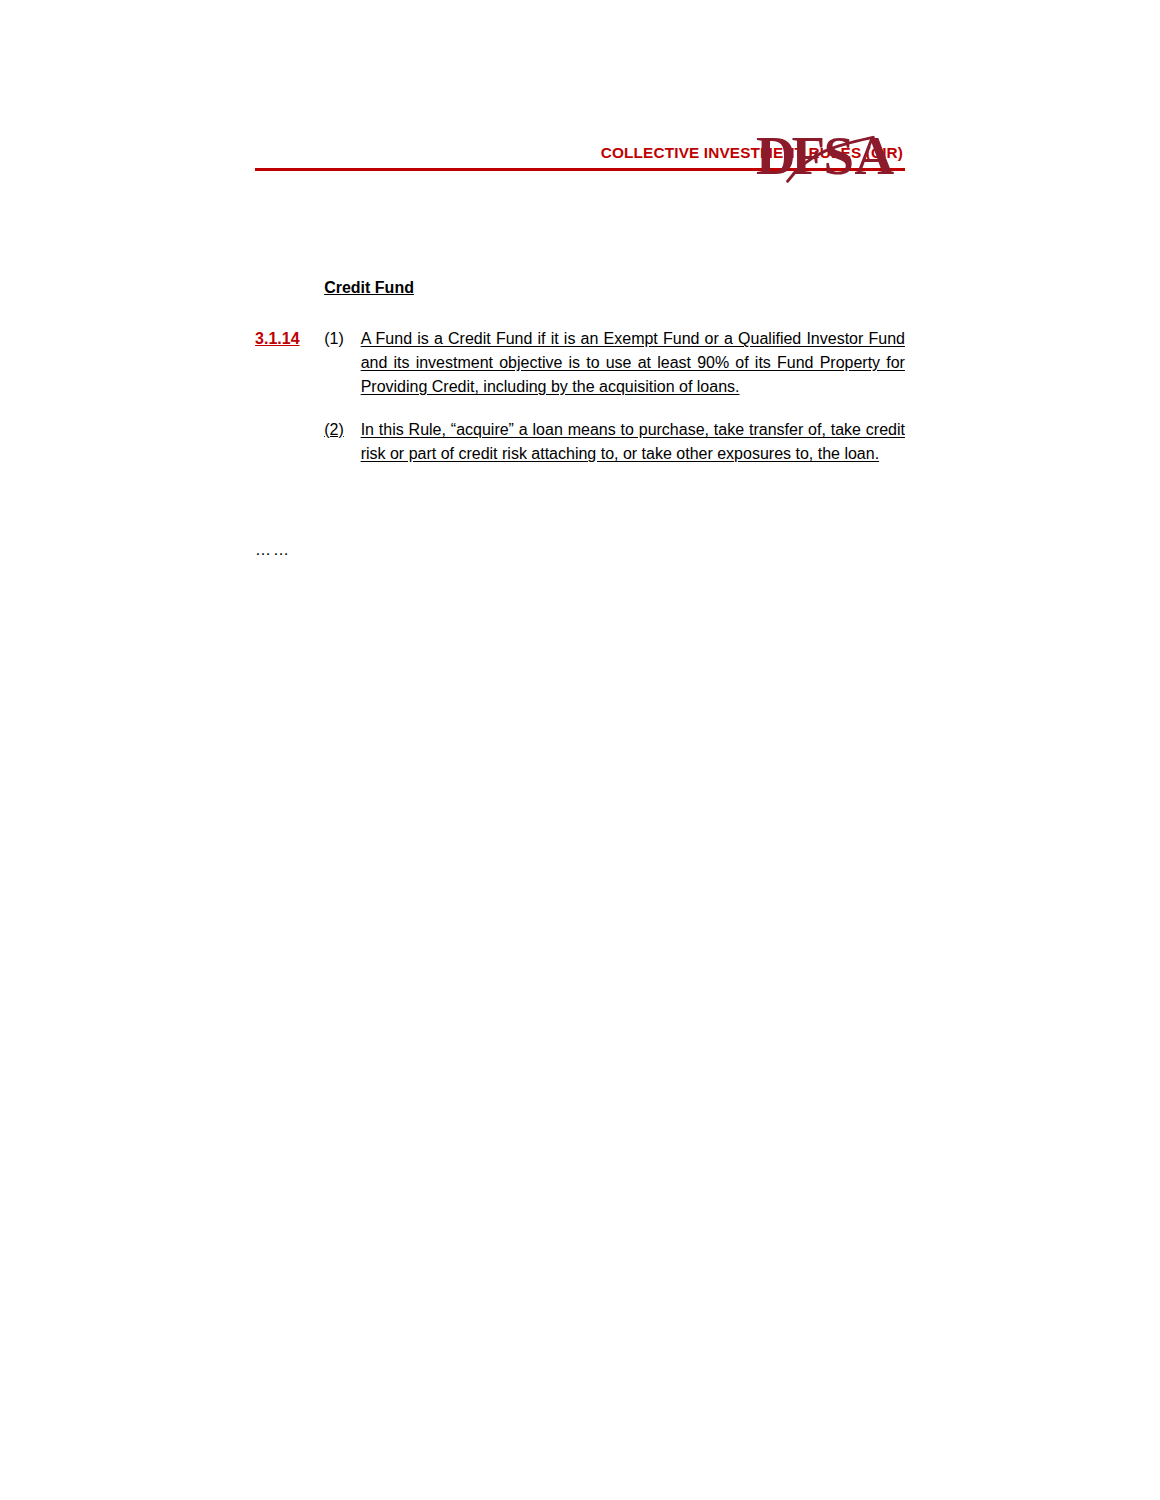D F S A
COLLECTIVE INVESTMENT RULES (CIR)
Credit Fund
3.1.14
(1)
A Fund is a Credit Fund if it is an Exempt Fund or a Qualified Investor Fund and its investment objective is to use at least 90% of its Fund Property for Providing Credit, including by the acquisition of loans.
(2)
In this Rule, “acquire” a loan means to purchase, take transfer of, take credit risk or part of credit risk attaching to, or take other exposures to, the loan.
……